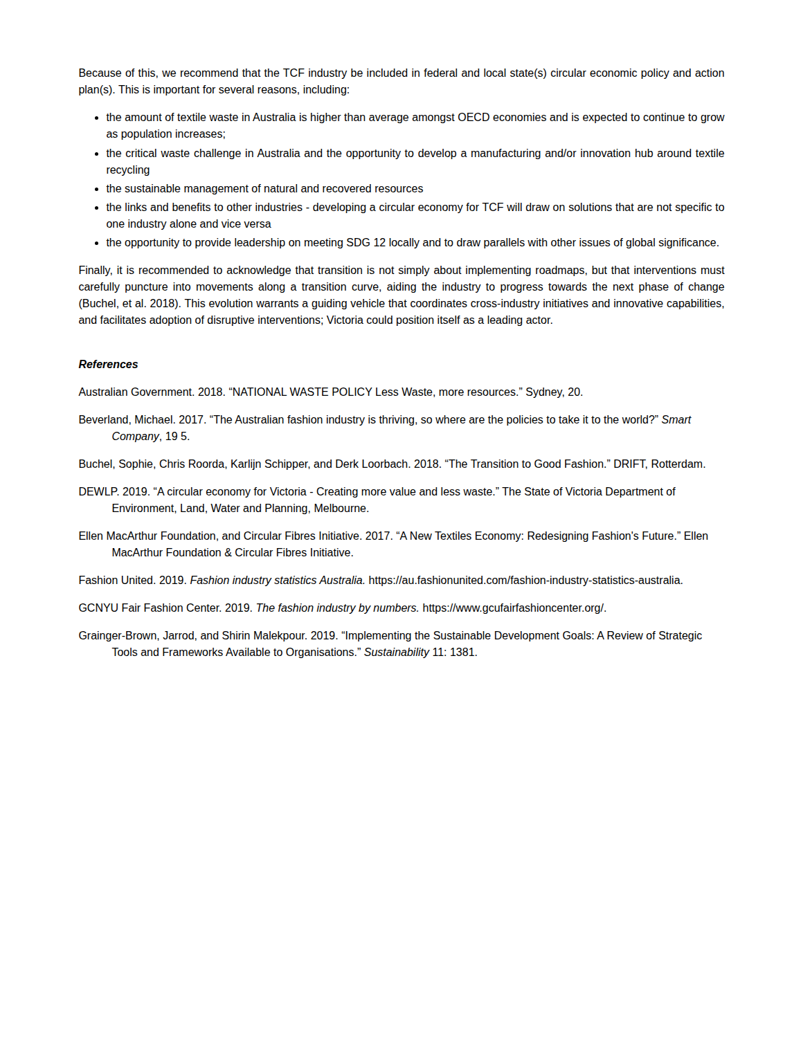Because of this, we recommend that the TCF industry be included in federal and local state(s) circular economic policy and action plan(s). This is important for several reasons, including:
the amount of textile waste in Australia is higher than average amongst OECD economies and is expected to continue to grow as population increases;
the critical waste challenge in Australia and the opportunity to develop a manufacturing and/or innovation hub around textile recycling
the sustainable management of natural and recovered resources
the links and benefits to other industries - developing a circular economy for TCF will draw on solutions that are not specific to one industry alone and vice versa
the opportunity to provide leadership on meeting SDG 12 locally and to draw parallels with other issues of global significance.
Finally, it is recommended to acknowledge that transition is not simply about implementing roadmaps, but that interventions must carefully puncture into movements along a transition curve, aiding the industry to progress towards the next phase of change (Buchel, et al. 2018). This evolution warrants a guiding vehicle that coordinates cross-industry initiatives and innovative capabilities, and facilitates adoption of disruptive interventions; Victoria could position itself as a leading actor.
References
Australian Government. 2018. “NATIONAL WASTE POLICY Less Waste, more resources.” Sydney, 20.
Beverland, Michael. 2017. “The Australian fashion industry is thriving, so where are the policies to take it to the world?” Smart Company, 19 5.
Buchel, Sophie, Chris Roorda, Karlijn Schipper, and Derk Loorbach. 2018. “The Transition to Good Fashion.” DRIFT, Rotterdam.
DEWLP. 2019. “A circular economy for Victoria - Creating more value and less waste.” The State of Victoria Department of Environment, Land, Water and Planning, Melbourne.
Ellen MacArthur Foundation, and Circular Fibres Initiative. 2017. “A New Textiles Economy: Redesigning Fashion's Future.” Ellen MacArthur Foundation & Circular Fibres Initiative.
Fashion United. 2019. Fashion industry statistics Australia. https://au.fashionunited.com/fashion-industry-statistics-australia.
GCNYU Fair Fashion Center. 2019. The fashion industry by numbers. https://www.gcufairfashioncenter.org/.
Grainger-Brown, Jarrod, and Shirin Malekpour. 2019. “Implementing the Sustainable Development Goals: A Review of Strategic Tools and Frameworks Available to Organisations.” Sustainability 11: 1381.